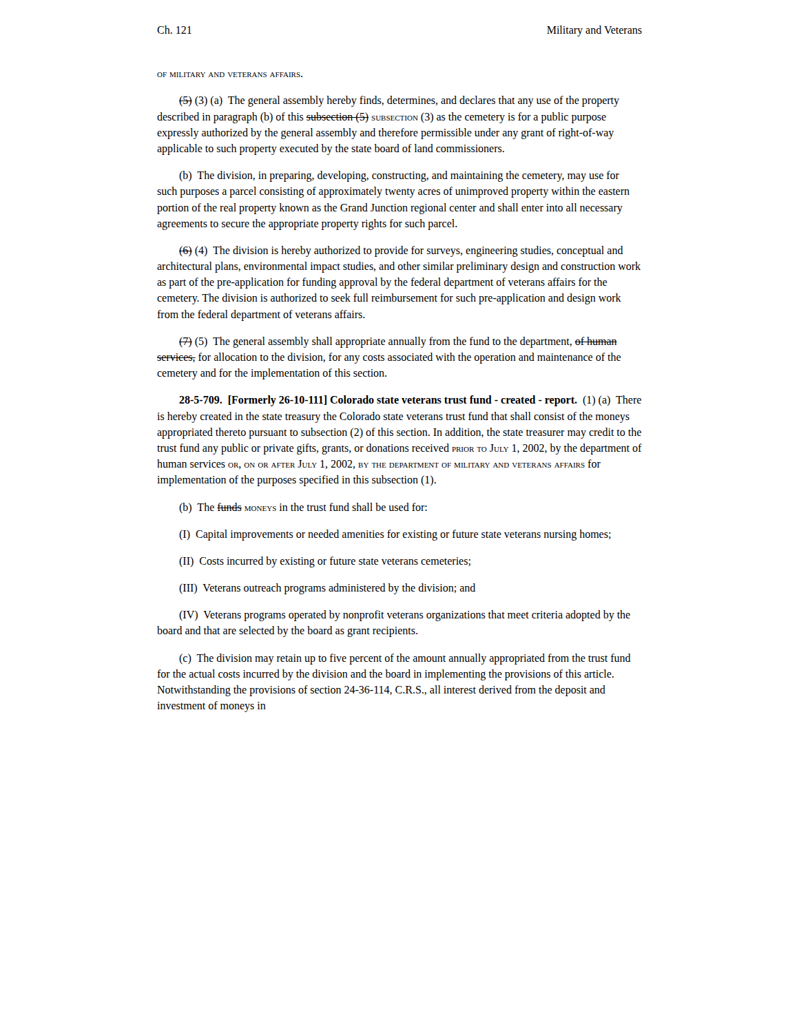Ch. 121 Military and Veterans
of military and veterans affairs.
(5) (3) (a) The general assembly hereby finds, determines, and declares that any use of the property described in paragraph (b) of this subsection (5) subsection (3) as the cemetery is for a public purpose expressly authorized by the general assembly and therefore permissible under any grant of right-of-way applicable to such property executed by the state board of land commissioners.
(b) The division, in preparing, developing, constructing, and maintaining the cemetery, may use for such purposes a parcel consisting of approximately twenty acres of unimproved property within the eastern portion of the real property known as the Grand Junction regional center and shall enter into all necessary agreements to secure the appropriate property rights for such parcel.
(6) (4) The division is hereby authorized to provide for surveys, engineering studies, conceptual and architectural plans, environmental impact studies, and other similar preliminary design and construction work as part of the pre-application for funding approval by the federal department of veterans affairs for the cemetery. The division is authorized to seek full reimbursement for such pre-application and design work from the federal department of veterans affairs.
(7) (5) The general assembly shall appropriate annually from the fund to the department, of human services, for allocation to the division, for any costs associated with the operation and maintenance of the cemetery and for the implementation of this section.
28-5-709. [Formerly 26-10-111] Colorado state veterans trust fund - created - report. (1) (a) There is hereby created in the state treasury the Colorado state veterans trust fund that shall consist of the moneys appropriated thereto pursuant to subsection (2) of this section. In addition, the state treasurer may credit to the trust fund any public or private gifts, grants, or donations received prior to July 1, 2002, by the department of human services or, on or after July 1, 2002, by the department of military and veterans affairs for implementation of the purposes specified in this subsection (1).
(b) The funds moneys in the trust fund shall be used for:
(I) Capital improvements or needed amenities for existing or future state veterans nursing homes;
(II) Costs incurred by existing or future state veterans cemeteries;
(III) Veterans outreach programs administered by the division; and
(IV) Veterans programs operated by nonprofit veterans organizations that meet criteria adopted by the board and that are selected by the board as grant recipients.
(c) The division may retain up to five percent of the amount annually appropriated from the trust fund for the actual costs incurred by the division and the board in implementing the provisions of this article. Notwithstanding the provisions of section 24-36-114, C.R.S., all interest derived from the deposit and investment of moneys in